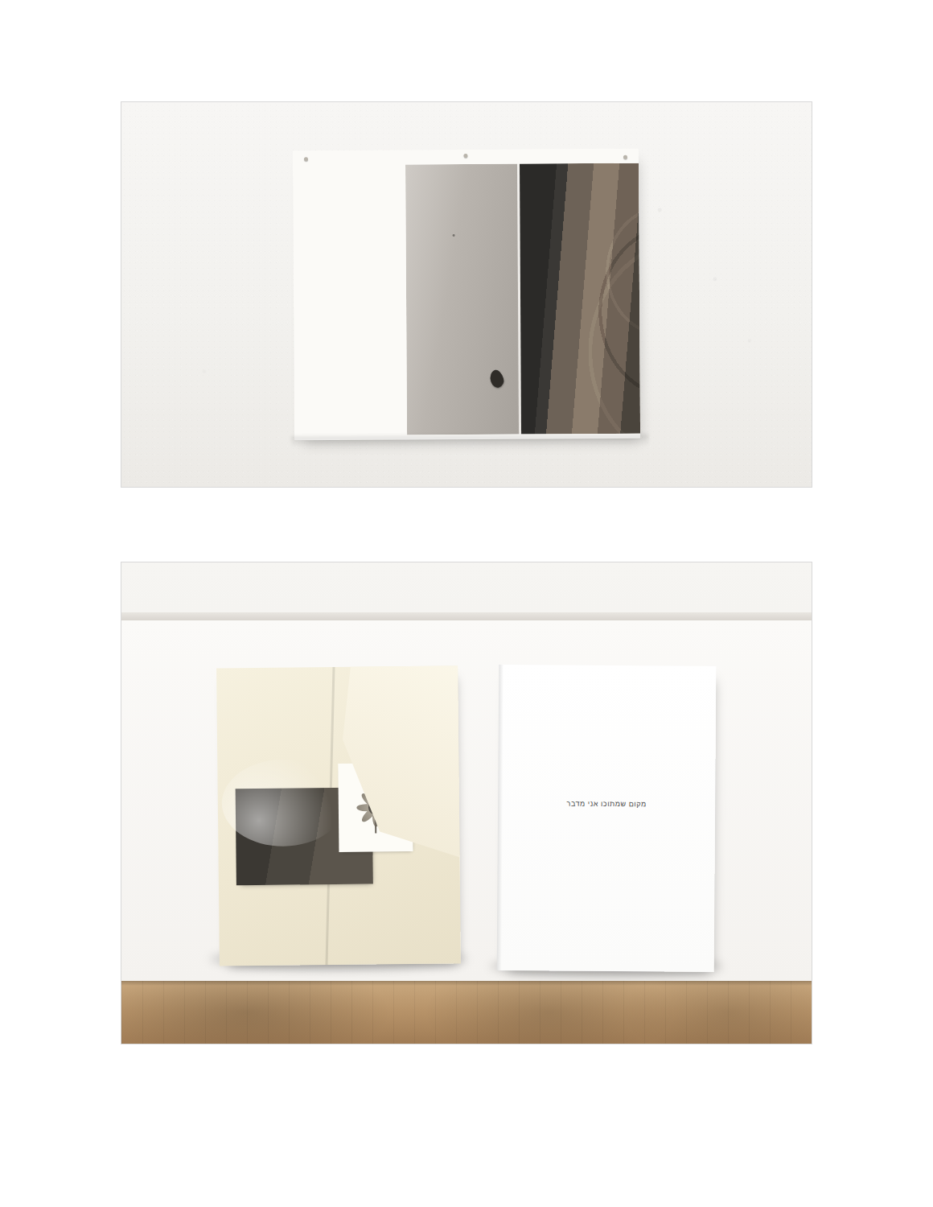מקום שמתוכו אני מדבר